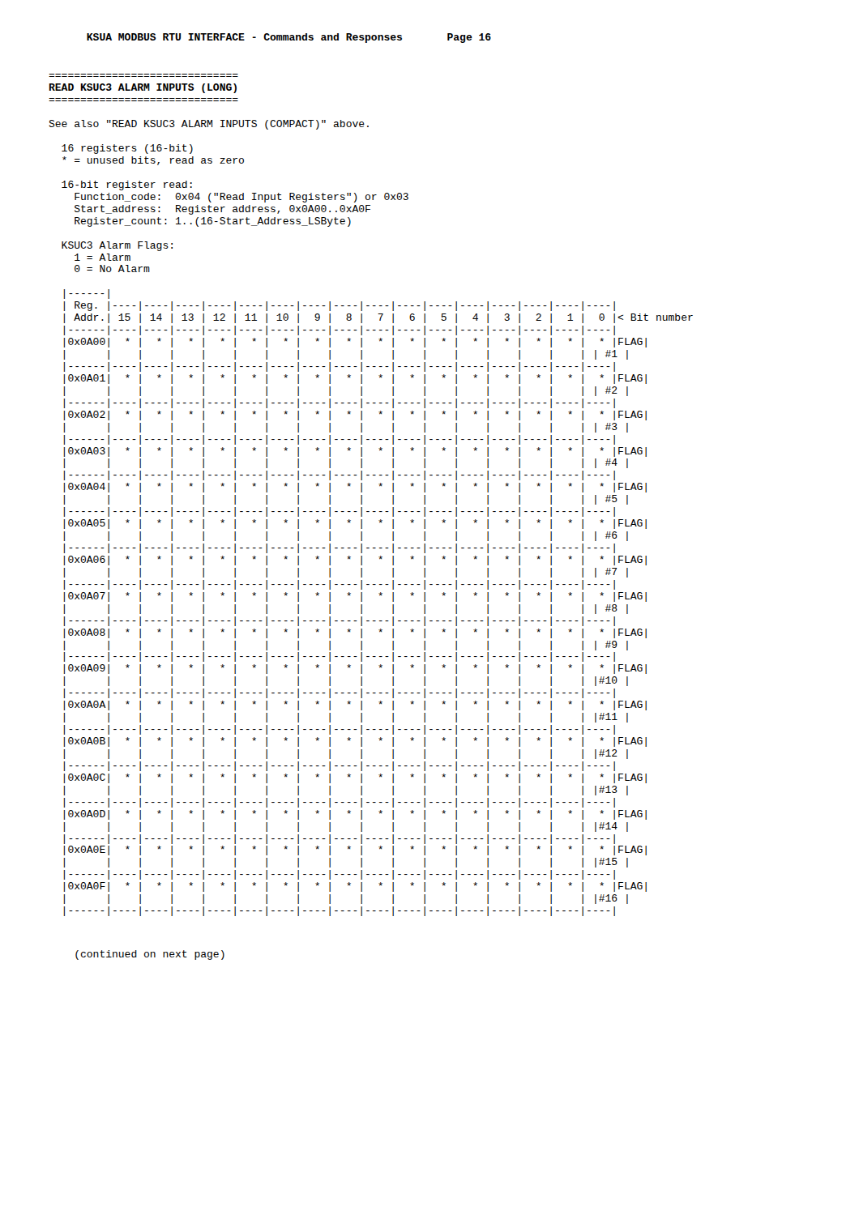KSUA MODBUS RTU INTERFACE - Commands and Responses Page 16
==============================
READ KSUC3 ALARM INPUTS (LONG)
==============================
See also "READ KSUC3 ALARM INPUTS (COMPACT)" above.
  16 registers (16-bit)
  * = unused bits, read as zero
  16-bit register read:
    Function_code:  0x04 ("Read Input Registers") or 0x03
    Start_address:  Register address, 0x0A00..0xA0F
    Register_count: 1..(16-Start_Address_LSByte)
  KSUC3 Alarm Flags:
    1 = Alarm
    0 = No Alarm
  |------|
  | Reg. |----|----|----|----|----|----|----|----|----|----|----|----|----|----|----|----|
  | Addr.| 15 | 14 | 13 | 12 | 11 | 10 |  9 |  8 |  7 |  6 |  5 |  4 |  3 |  2 |  1 |  0 |< Bit number
  |------|----|----|----|----|----|----|----|----|----|----|----|----|----|----|----|----|
  |0x0A00|  * |  * |  * |  * |  * |  * |  * |  * |  * |  * |  * |  * |  * |  * |  * |  * |FLAG|
  |      |    |    |    |    |    |    |    |    |    |    |    |    |    |    |    | | #1 |
  |------|----|----|----|----|----|----|----|----|----|----|----|----|----|----|----|----|
  |0x0A01|  * |  * |  * |  * |  * |  * |  * |  * |  * |  * |  * |  * |  * |  * |  * |  * |FLAG|
  |      |    |    |    |    |    |    |    |    |    |    |    |    |    |    |    | | #2 |
  |------|----|----|----|----|----|----|----|----|----|----|----|----|----|----|----|----|
  |0x0A02|  * |  * |  * |  * |  * |  * |  * |  * |  * |  * |  * |  * |  * |  * |  * |  * |FLAG|
  |      |    |    |    |    |    |    |    |    |    |    |    |    |    |    |    | | #3 |
  |------|----|----|----|----|----|----|----|----|----|----|----|----|----|----|----|----|
  |0x0A03|  * |  * |  * |  * |  * |  * |  * |  * |  * |  * |  * |  * |  * |  * |  * |  * |FLAG|
  |      |    |    |    |    |    |    |    |    |    |    |    |    |    |    |    | | #4 |
  |------|----|----|----|----|----|----|----|----|----|----|----|----|----|----|----|----|
  |0x0A04|  * |  * |  * |  * |  * |  * |  * |  * |  * |  * |  * |  * |  * |  * |  * |  * |FLAG|
  |      |    |    |    |    |    |    |    |    |    |    |    |    |    |    |    | | #5 |
  |------|----|----|----|----|----|----|----|----|----|----|----|----|----|----|----|----|
  |0x0A05|  * |  * |  * |  * |  * |  * |  * |  * |  * |  * |  * |  * |  * |  * |  * |  * |FLAG|
  |      |    |    |    |    |    |    |    |    |    |    |    |    |    |    |    | | #6 |
  |------|----|----|----|----|----|----|----|----|----|----|----|----|----|----|----|----|
  |0x0A06|  * |  * |  * |  * |  * |  * |  * |  * |  * |  * |  * |  * |  * |  * |  * |  * |FLAG|
  |      |    |    |    |    |    |    |    |    |    |    |    |    |    |    |    | | #7 |
  |------|----|----|----|----|----|----|----|----|----|----|----|----|----|----|----|----|
  |0x0A07|  * |  * |  * |  * |  * |  * |  * |  * |  * |  * |  * |  * |  * |  * |  * |  * |FLAG|
  |      |    |    |    |    |    |    |    |    |    |    |    |    |    |    |    | | #8 |
  |------|----|----|----|----|----|----|----|----|----|----|----|----|----|----|----|----|
  |0x0A08|  * |  * |  * |  * |  * |  * |  * |  * |  * |  * |  * |  * |  * |  * |  * |  * |FLAG|
  |      |    |    |    |    |    |    |    |    |    |    |    |    |    |    |    | | #9 |
  |------|----|----|----|----|----|----|----|----|----|----|----|----|----|----|----|----|
  |0x0A09|  * |  * |  * |  * |  * |  * |  * |  * |  * |  * |  * |  * |  * |  * |  * |  * |FLAG|
  |      |    |    |    |    |    |    |    |    |    |    |    |    |    |    |    | |#10 |
  |------|----|----|----|----|----|----|----|----|----|----|----|----|----|----|----|----|
  |0x0A0A|  * |  * |  * |  * |  * |  * |  * |  * |  * |  * |  * |  * |  * |  * |  * |  * |FLAG|
  |      |    |    |    |    |    |    |    |    |    |    |    |    |    |    |    | |#11 |
  |------|----|----|----|----|----|----|----|----|----|----|----|----|----|----|----|----|
  |0x0A0B|  * |  * |  * |  * |  * |  * |  * |  * |  * |  * |  * |  * |  * |  * |  * |  * |FLAG|
  |      |    |    |    |    |    |    |    |    |    |    |    |    |    |    |    | |#12 |
  |------|----|----|----|----|----|----|----|----|----|----|----|----|----|----|----|----|
  |0x0A0C|  * |  * |  * |  * |  * |  * |  * |  * |  * |  * |  * |  * |  * |  * |  * |  * |FLAG|
  |      |    |    |    |    |    |    |    |    |    |    |    |    |    |    |    | |#13 |
  |------|----|----|----|----|----|----|----|----|----|----|----|----|----|----|----|----|
  |0x0A0D|  * |  * |  * |  * |  * |  * |  * |  * |  * |  * |  * |  * |  * |  * |  * |  * |FLAG|
  |      |    |    |    |    |    |    |    |    |    |    |    |    |    |    |    | |#14 |
  |------|----|----|----|----|----|----|----|----|----|----|----|----|----|----|----|----|
  |0x0A0E|  * |  * |  * |  * |  * |  * |  * |  * |  * |  * |  * |  * |  * |  * |  * |  * |FLAG|
  |      |    |    |    |    |    |    |    |    |    |    |    |    |    |    |    | |#15 |
  |------|----|----|----|----|----|----|----|----|----|----|----|----|----|----|----|----|
  |0x0A0F|  * |  * |  * |  * |  * |  * |  * |  * |  * |  * |  * |  * |  * |  * |  * |  * |FLAG|
  |      |    |    |    |    |    |    |    |    |    |    |    |    |    |    |    | |#16 |
  |------|----|----|----|----|----|----|----|----|----|----|----|----|----|----|----|----|
(continued on next page)